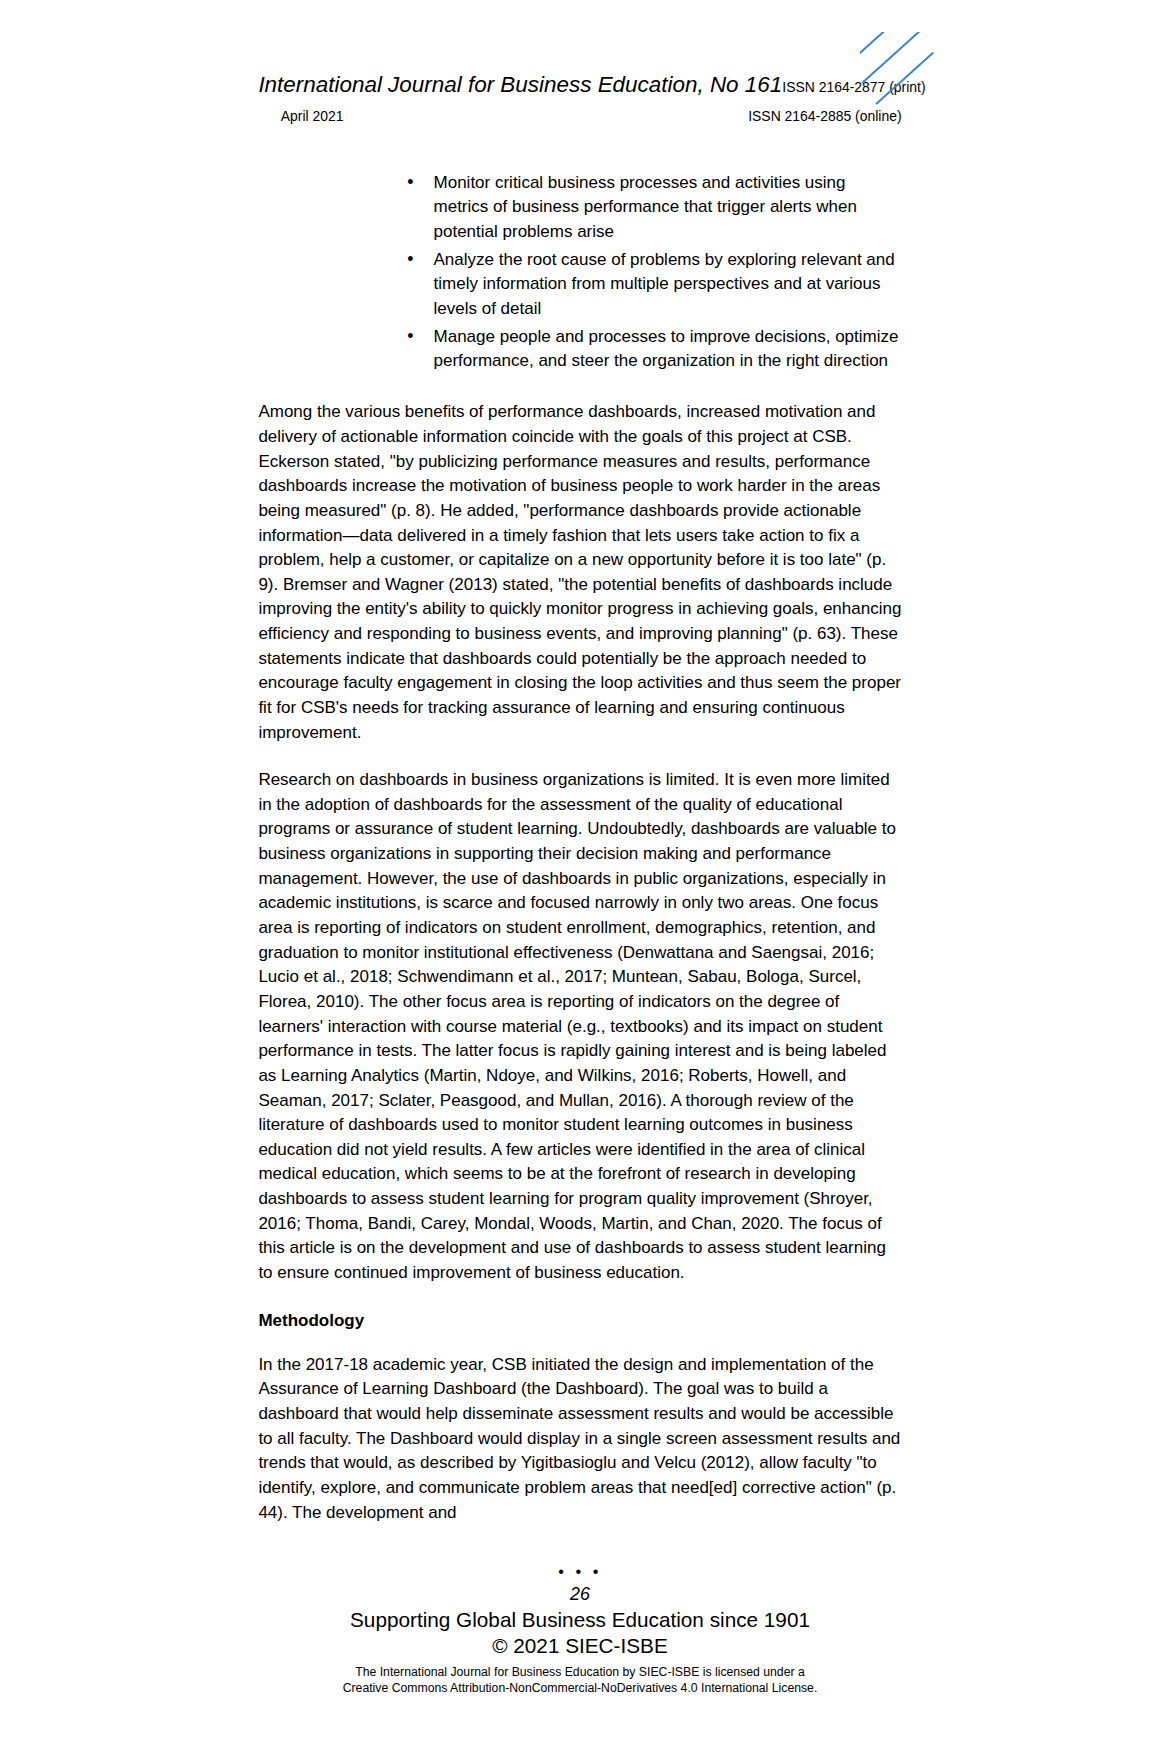International Journal for Business Education, No 161
ISSN 2164-2877 (print)
April 2021
ISSN 2164-2885 (online)
Monitor critical business processes and activities using metrics of business performance that trigger alerts when potential problems arise
Analyze the root cause of problems by exploring relevant and timely information from multiple perspectives and at various levels of detail
Manage people and processes to improve decisions, optimize performance, and steer the organization in the right direction
Among the various benefits of performance dashboards, increased motivation and delivery of actionable information coincide with the goals of this project at CSB. Eckerson stated, "by publicizing performance measures and results, performance dashboards increase the motivation of business people to work harder in the areas being measured" (p. 8). He added, "performance dashboards provide actionable information—data delivered in a timely fashion that lets users take action to fix a problem, help a customer, or capitalize on a new opportunity before it is too late" (p. 9). Bremser and Wagner (2013) stated, "the potential benefits of dashboards include improving the entity's ability to quickly monitor progress in achieving goals, enhancing efficiency and responding to business events, and improving planning" (p. 63). These statements indicate that dashboards could potentially be the approach needed to encourage faculty engagement in closing the loop activities and thus seem the proper fit for CSB's needs for tracking assurance of learning and ensuring continuous improvement.
Research on dashboards in business organizations is limited. It is even more limited in the adoption of dashboards for the assessment of the quality of educational programs or assurance of student learning. Undoubtedly, dashboards are valuable to business organizations in supporting their decision making and performance management. However, the use of dashboards in public organizations, especially in academic institutions, is scarce and focused narrowly in only two areas. One focus area is reporting of indicators on student enrollment, demographics, retention, and graduation to monitor institutional effectiveness (Denwattana and Saengsai, 2016; Lucio et al., 2018; Schwendimann et al., 2017; Muntean, Sabau, Bologa, Surcel, Florea, 2010). The other focus area is reporting of indicators on the degree of learners' interaction with course material (e.g., textbooks) and its impact on student performance in tests. The latter focus is rapidly gaining interest and is being labeled as Learning Analytics (Martin, Ndoye, and Wilkins, 2016; Roberts, Howell, and Seaman, 2017; Sclater, Peasgood, and Mullan, 2016). A thorough review of the literature of dashboards used to monitor student learning outcomes in business education did not yield results. A few articles were identified in the area of clinical medical education, which seems to be at the forefront of research in developing dashboards to assess student learning for program quality improvement (Shroyer, 2016; Thoma, Bandi, Carey, Mondal, Woods, Martin, and Chan, 2020. The focus of this article is on the development and use of dashboards to assess student learning to ensure continued improvement of business education.
Methodology
In the 2017-18 academic year, CSB initiated the design and implementation of the Assurance of Learning Dashboard (the Dashboard). The goal was to build a dashboard that would help disseminate assessment results and would be accessible to all faculty. The Dashboard would display in a single screen assessment results and trends that would, as described by Yigitbasioglu and Velcu (2012), allow faculty "to identify, explore, and communicate problem areas that need[ed] corrective action" (p. 44). The development and
• • •
26
Supporting Global Business Education since 1901
© 2021 SIEC-ISBE
The International Journal for Business Education by SIEC-ISBE is licensed under a
Creative Commons Attribution-NonCommercial-NoDerivatives 4.0 International License.